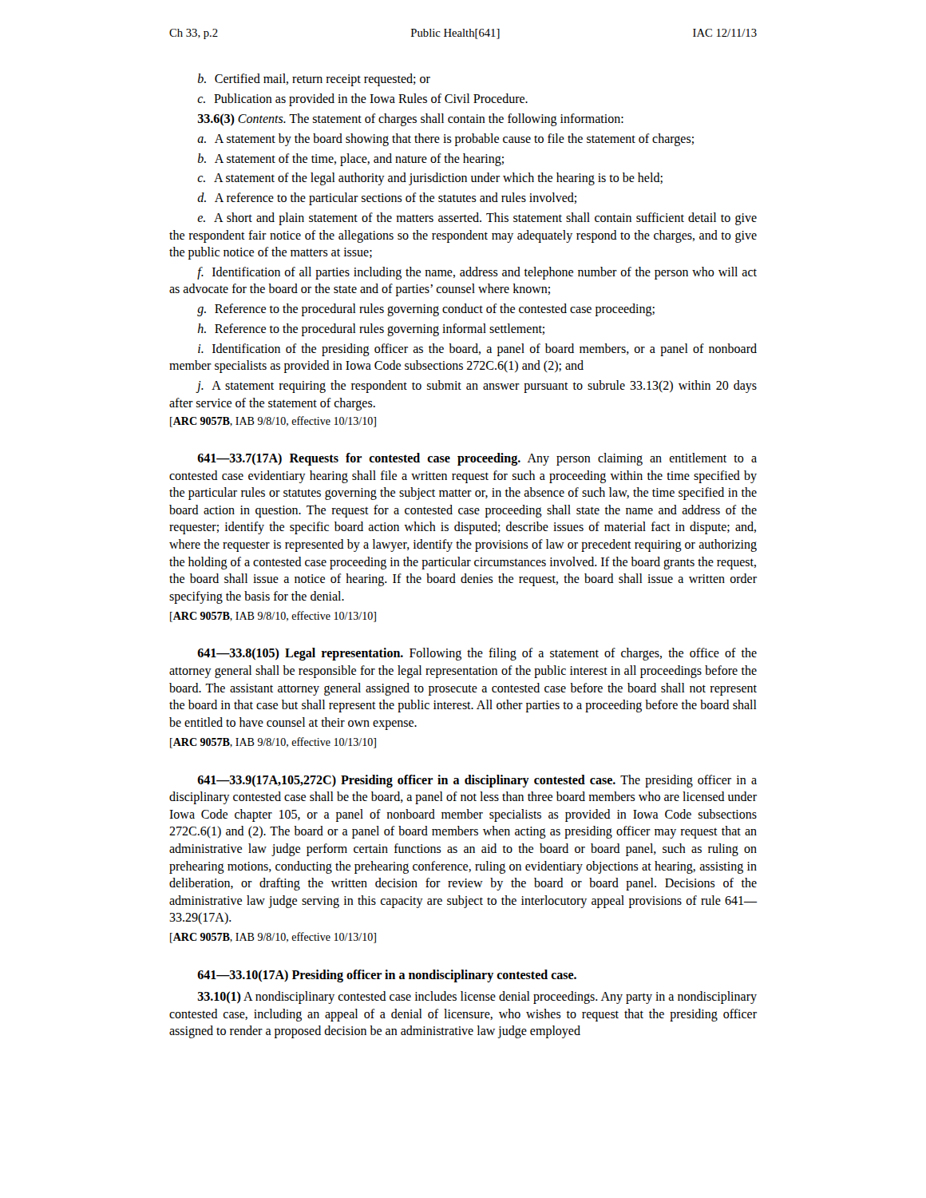Ch 33, p.2
Public Health[641]
IAC 12/11/13
b. Certified mail, return receipt requested; or
c. Publication as provided in the Iowa Rules of Civil Procedure.
33.6(3) Contents. The statement of charges shall contain the following information:
a. A statement by the board showing that there is probable cause to file the statement of charges;
b. A statement of the time, place, and nature of the hearing;
c. A statement of the legal authority and jurisdiction under which the hearing is to be held;
d. A reference to the particular sections of the statutes and rules involved;
e. A short and plain statement of the matters asserted. This statement shall contain sufficient detail to give the respondent fair notice of the allegations so the respondent may adequately respond to the charges, and to give the public notice of the matters at issue;
f. Identification of all parties including the name, address and telephone number of the person who will act as advocate for the board or the state and of parties’ counsel where known;
g. Reference to the procedural rules governing conduct of the contested case proceeding;
h. Reference to the procedural rules governing informal settlement;
i. Identification of the presiding officer as the board, a panel of board members, or a panel of nonboard member specialists as provided in Iowa Code subsections 272C.6(1) and (2); and
j. A statement requiring the respondent to submit an answer pursuant to subrule 33.13(2) within 20 days after service of the statement of charges.
[ARC 9057B, IAB 9/8/10, effective 10/13/10]
641—33.7(17A) Requests for contested case proceeding. Any person claiming an entitlement to a contested case evidentiary hearing shall file a written request for such a proceeding within the time specified by the particular rules or statutes governing the subject matter or, in the absence of such law, the time specified in the board action in question. The request for a contested case proceeding shall state the name and address of the requester; identify the specific board action which is disputed; describe issues of material fact in dispute; and, where the requester is represented by a lawyer, identify the provisions of law or precedent requiring or authorizing the holding of a contested case proceeding in the particular circumstances involved. If the board grants the request, the board shall issue a notice of hearing. If the board denies the request, the board shall issue a written order specifying the basis for the denial.
[ARC 9057B, IAB 9/8/10, effective 10/13/10]
641—33.8(105) Legal representation. Following the filing of a statement of charges, the office of the attorney general shall be responsible for the legal representation of the public interest in all proceedings before the board. The assistant attorney general assigned to prosecute a contested case before the board shall not represent the board in that case but shall represent the public interest. All other parties to a proceeding before the board shall be entitled to have counsel at their own expense.
[ARC 9057B, IAB 9/8/10, effective 10/13/10]
641—33.9(17A,105,272C) Presiding officer in a disciplinary contested case. The presiding officer in a disciplinary contested case shall be the board, a panel of not less than three board members who are licensed under Iowa Code chapter 105, or a panel of nonboard member specialists as provided in Iowa Code subsections 272C.6(1) and (2). The board or a panel of board members when acting as presiding officer may request that an administrative law judge perform certain functions as an aid to the board or board panel, such as ruling on prehearing motions, conducting the prehearing conference, ruling on evidentiary objections at hearing, assisting in deliberation, or drafting the written decision for review by the board or board panel. Decisions of the administrative law judge serving in this capacity are subject to the interlocutory appeal provisions of rule 641—33.29(17A).
[ARC 9057B, IAB 9/8/10, effective 10/13/10]
641—33.10(17A) Presiding officer in a nondisciplinary contested case.
33.10(1) A nondisciplinary contested case includes license denial proceedings. Any party in a nondisciplinary contested case, including an appeal of a denial of licensure, who wishes to request that the presiding officer assigned to render a proposed decision be an administrative law judge employed